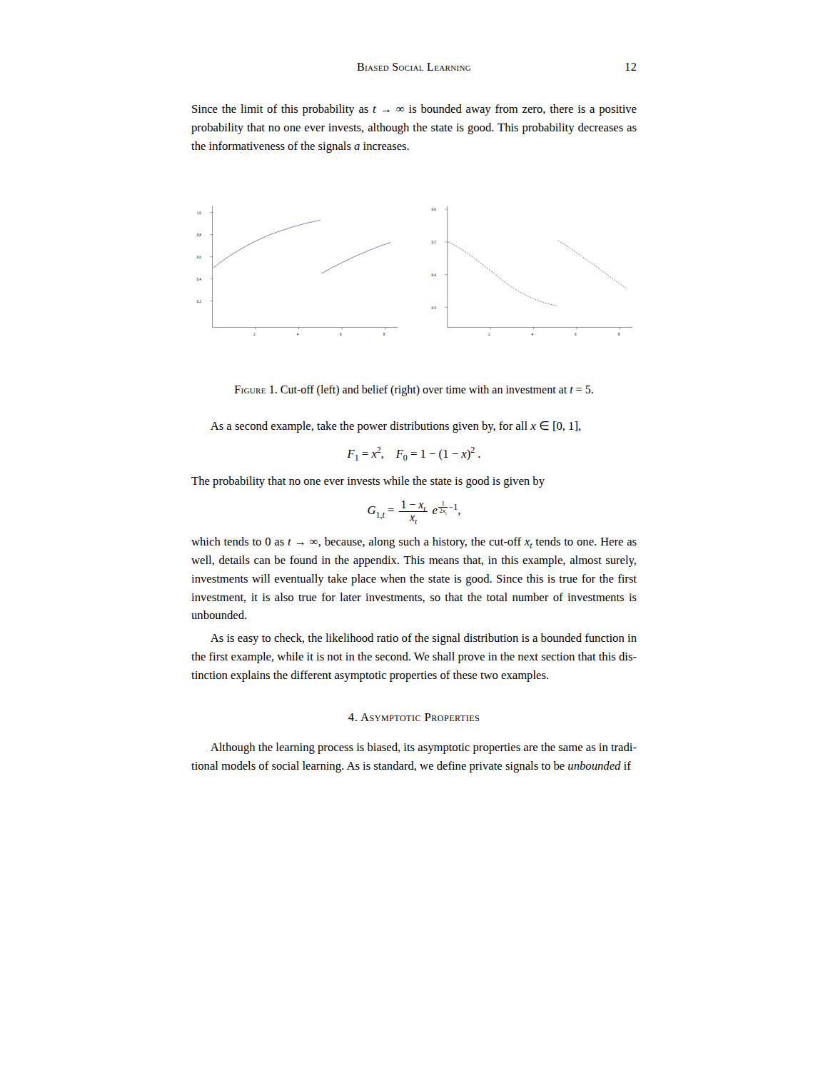Biased Social Learning 12
Since the limit of this probability as t → ∞ is bounded away from zero, there is a positive probability that no one ever invests, although the state is good. This probability decreases as the informativeness of the signals a increases.
1.0 0.8 0.6 0.4 0.2 2 4 6 8 0.6 0.5 0.4 0.3 2 4 6 8
Figure 1. Cut-off (left) and belief (right) over time with an investment at t = 5.
As a second example, take the power distributions given by, for all x ∈ [0, 1],
F1 = x2, F0 = 1 − (1 − x)2 .
The probability that no one ever invests while the state is good is given by
G1,t = 1 − xt xt e12xt−1,
which tends to 0 as t → ∞, because, along such a history, the cut-off xt tends to one. Here as well, details can be found in the appendix. This means that, in this example, almost surely, investments will eventually take place when the state is good. Since this is true for the first investment, it is also true for later investments, so that the total number of investments is unbounded.
As is easy to check, the likelihood ratio of the signal distribution is a bounded function in the first example, while it is not in the second. We shall prove in the next section that this distinction explains the different asymptotic properties of these two examples.
4. Asymptotic Properties
Although the learning process is biased, its asymptotic properties are the same as in traditional models of social learning. As is standard, we define private signals to be unbounded if